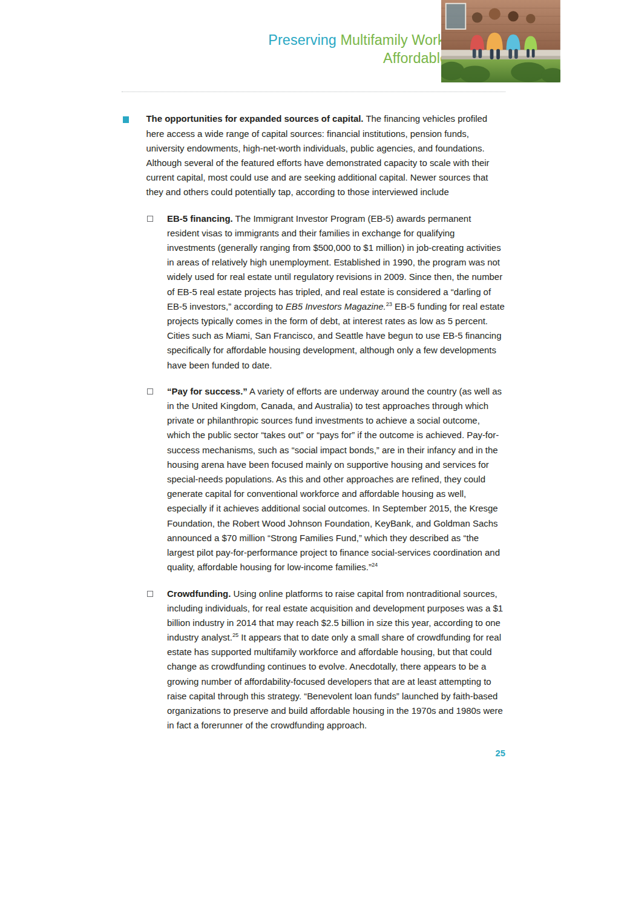Preserving Multifamily Workforce and
Affordable Housing
The opportunities for expanded sources of capital. The financing vehicles profiled here access a wide range of capital sources: financial institutions, pension funds, university endowments, high-net-worth individuals, public agencies, and foundations. Although several of the featured efforts have demonstrated capacity to scale with their current capital, most could use and are seeking additional capital. Newer sources that they and others could potentially tap, according to those interviewed include
EB-5 financing. The Immigrant Investor Program (EB-5) awards permanent resident visas to immigrants and their families in exchange for qualifying investments (generally ranging from $500,000 to $1 million) in job-creating activities in areas of relatively high unemployment. Established in 1990, the program was not widely used for real estate until regulatory revisions in 2009. Since then, the number of EB-5 real estate projects has tripled, and real estate is considered a “darling of EB-5 investors,” according to EB5 Investors Magazine.23 EB-5 funding for real estate projects typically comes in the form of debt, at interest rates as low as 5 percent. Cities such as Miami, San Francisco, and Seattle have begun to use EB-5 financing specifically for affordable housing development, although only a few developments have been funded to date.
“Pay for success.” A variety of efforts are underway around the country (as well as in the United Kingdom, Canada, and Australia) to test approaches through which private or philanthropic sources fund investments to achieve a social outcome, which the public sector “takes out” or “pays for” if the outcome is achieved. Pay-for-success mechanisms, such as “social impact bonds,” are in their infancy and in the housing arena have been focused mainly on supportive housing and services for special-needs populations. As this and other approaches are refined, they could generate capital for conventional workforce and affordable housing as well, especially if it achieves additional social outcomes. In September 2015, the Kresge Foundation, the Robert Wood Johnson Foundation, KeyBank, and Goldman Sachs announced a $70 million “Strong Families Fund,” which they described as “the largest pilot pay-for-performance project to finance social-services coordination and quality, affordable housing for low-income families.”24
Crowdfunding. Using online platforms to raise capital from nontraditional sources, including individuals, for real estate acquisition and development purposes was a $1 billion industry in 2014 that may reach $2.5 billion in size this year, according to one industry analyst.25 It appears that to date only a small share of crowdfunding for real estate has supported multifamily workforce and affordable housing, but that could change as crowdfunding continues to evolve. Anecdotally, there appears to be a growing number of affordability-focused developers that are at least attempting to raise capital through this strategy. “Benevolent loan funds” launched by faith-based organizations to preserve and build affordable housing in the 1970s and 1980s were in fact a forerunner of the crowdfunding approach.
25